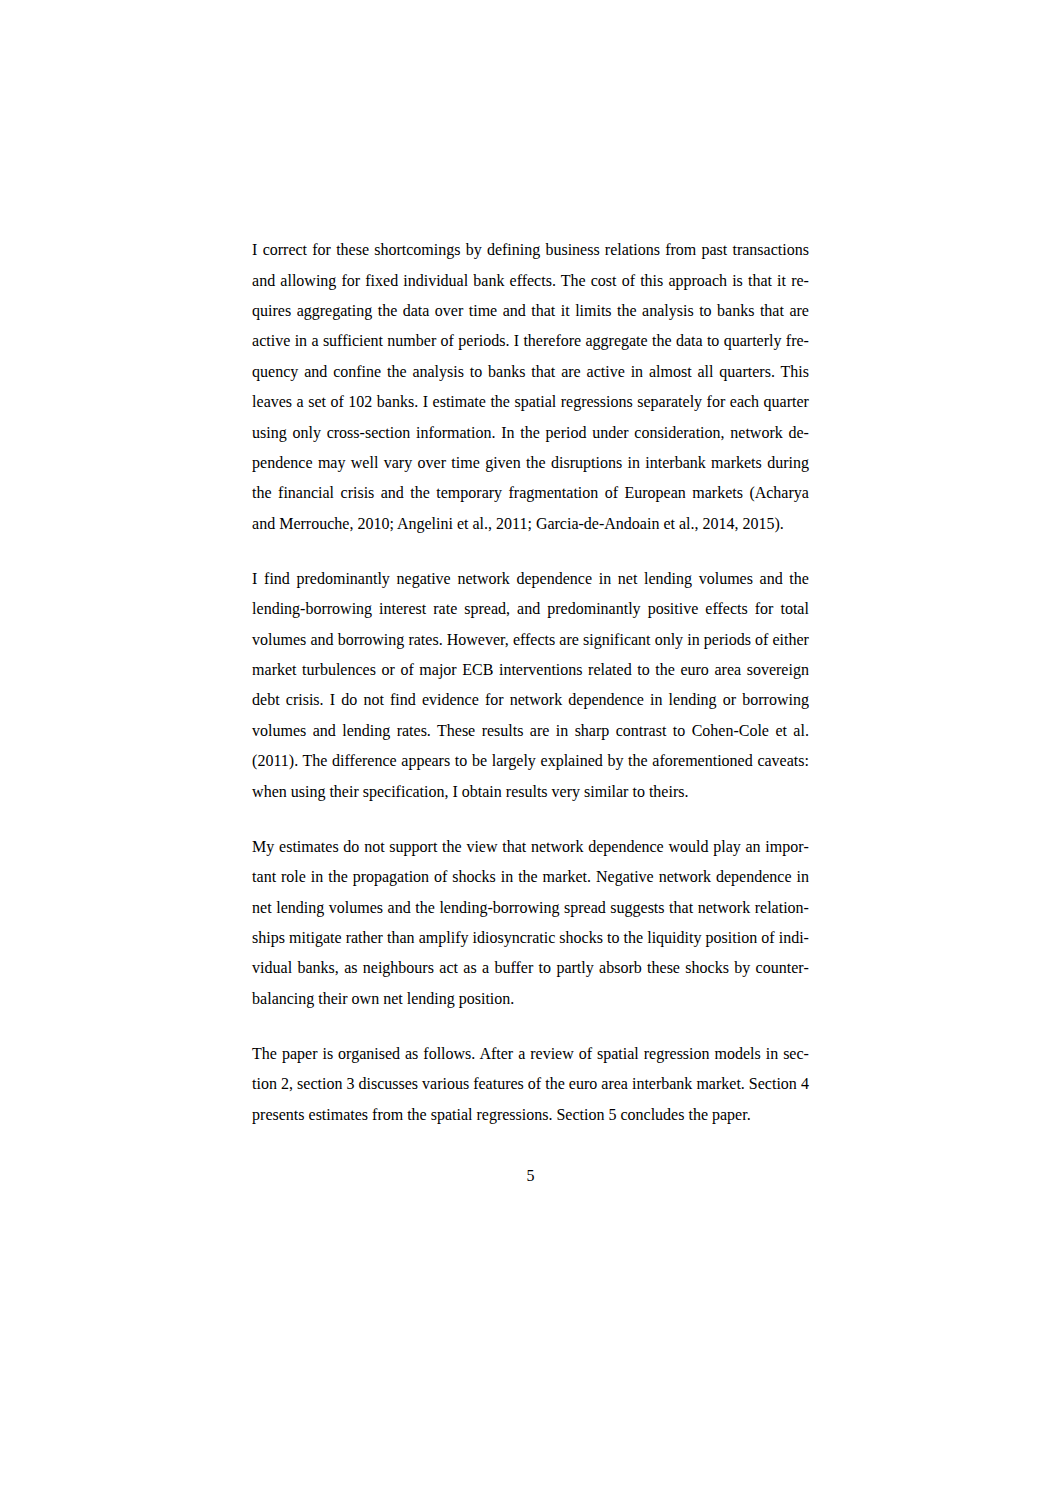I correct for these shortcomings by defining business relations from past transactions and allowing for fixed individual bank effects. The cost of this approach is that it requires aggregating the data over time and that it limits the analysis to banks that are active in a sufficient number of periods. I therefore aggregate the data to quarterly frequency and confine the analysis to banks that are active in almost all quarters. This leaves a set of 102 banks. I estimate the spatial regressions separately for each quarter using only cross-section information. In the period under consideration, network dependence may well vary over time given the disruptions in interbank markets during the financial crisis and the temporary fragmentation of European markets (Acharya and Merrouche, 2010; Angelini et al., 2011; Garcia-de-Andoain et al., 2014, 2015).
I find predominantly negative network dependence in net lending volumes and the lending-borrowing interest rate spread, and predominantly positive effects for total volumes and borrowing rates. However, effects are significant only in periods of either market turbulences or of major ECB interventions related to the euro area sovereign debt crisis. I do not find evidence for network dependence in lending or borrowing volumes and lending rates. These results are in sharp contrast to Cohen-Cole et al. (2011). The difference appears to be largely explained by the aforementioned caveats: when using their specification, I obtain results very similar to theirs.
My estimates do not support the view that network dependence would play an important role in the propagation of shocks in the market. Negative network dependence in net lending volumes and the lending-borrowing spread suggests that network relationships mitigate rather than amplify idiosyncratic shocks to the liquidity position of individual banks, as neighbours act as a buffer to partly absorb these shocks by counterbalancing their own net lending position.
The paper is organised as follows. After a review of spatial regression models in section 2, section 3 discusses various features of the euro area interbank market. Section 4 presents estimates from the spatial regressions. Section 5 concludes the paper.
5